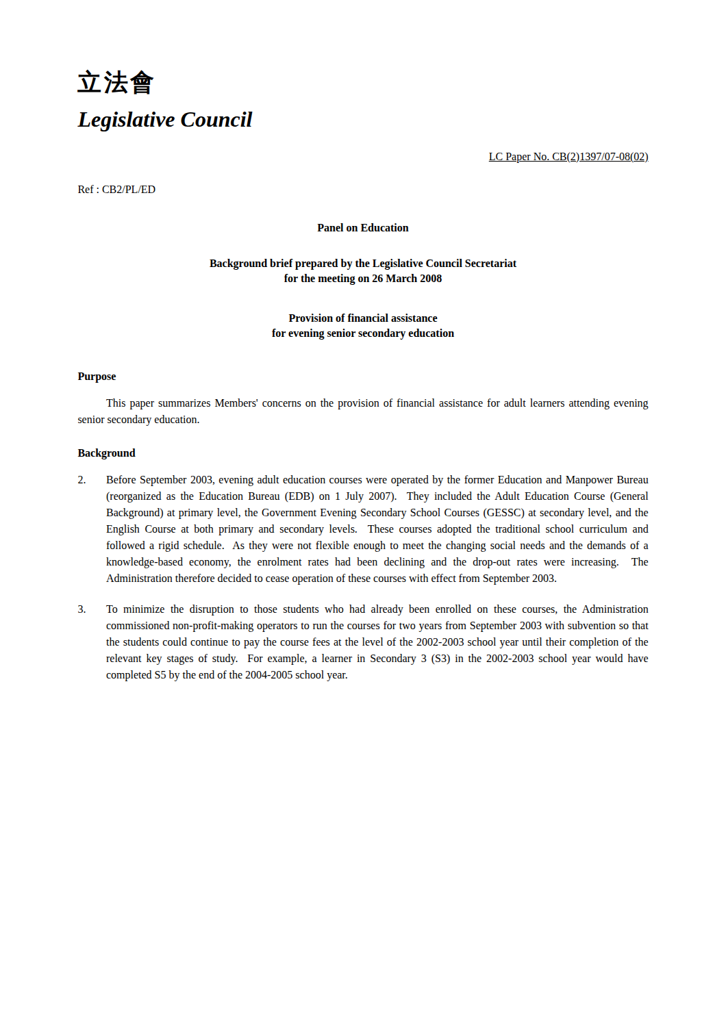立法會
Legislative Council
LC Paper No. CB(2)1397/07-08(02)
Ref : CB2/PL/ED
Panel on Education
Background brief prepared by the Legislative Council Secretariat
for the meeting on 26 March 2008
Provision of financial assistance
for evening senior secondary education
Purpose
This paper summarizes Members' concerns on the provision of financial assistance for adult learners attending evening senior secondary education.
Background
2.
Before September 2003, evening adult education courses were operated by the former Education and Manpower Bureau (reorganized as the Education Bureau (EDB) on 1 July 2007). They included the Adult Education Course (General Background) at primary level, the Government Evening Secondary School Courses (GESSC) at secondary level, and the English Course at both primary and secondary levels. These courses adopted the traditional school curriculum and followed a rigid schedule. As they were not flexible enough to meet the changing social needs and the demands of a knowledge-based economy, the enrolment rates had been declining and the drop-out rates were increasing. The Administration therefore decided to cease operation of these courses with effect from September 2003.
3.
To minimize the disruption to those students who had already been enrolled on these courses, the Administration commissioned non-profit-making operators to run the courses for two years from September 2003 with subvention so that the students could continue to pay the course fees at the level of the 2002-2003 school year until their completion of the relevant key stages of study. For example, a learner in Secondary 3 (S3) in the 2002-2003 school year would have completed S5 by the end of the 2004-2005 school year.